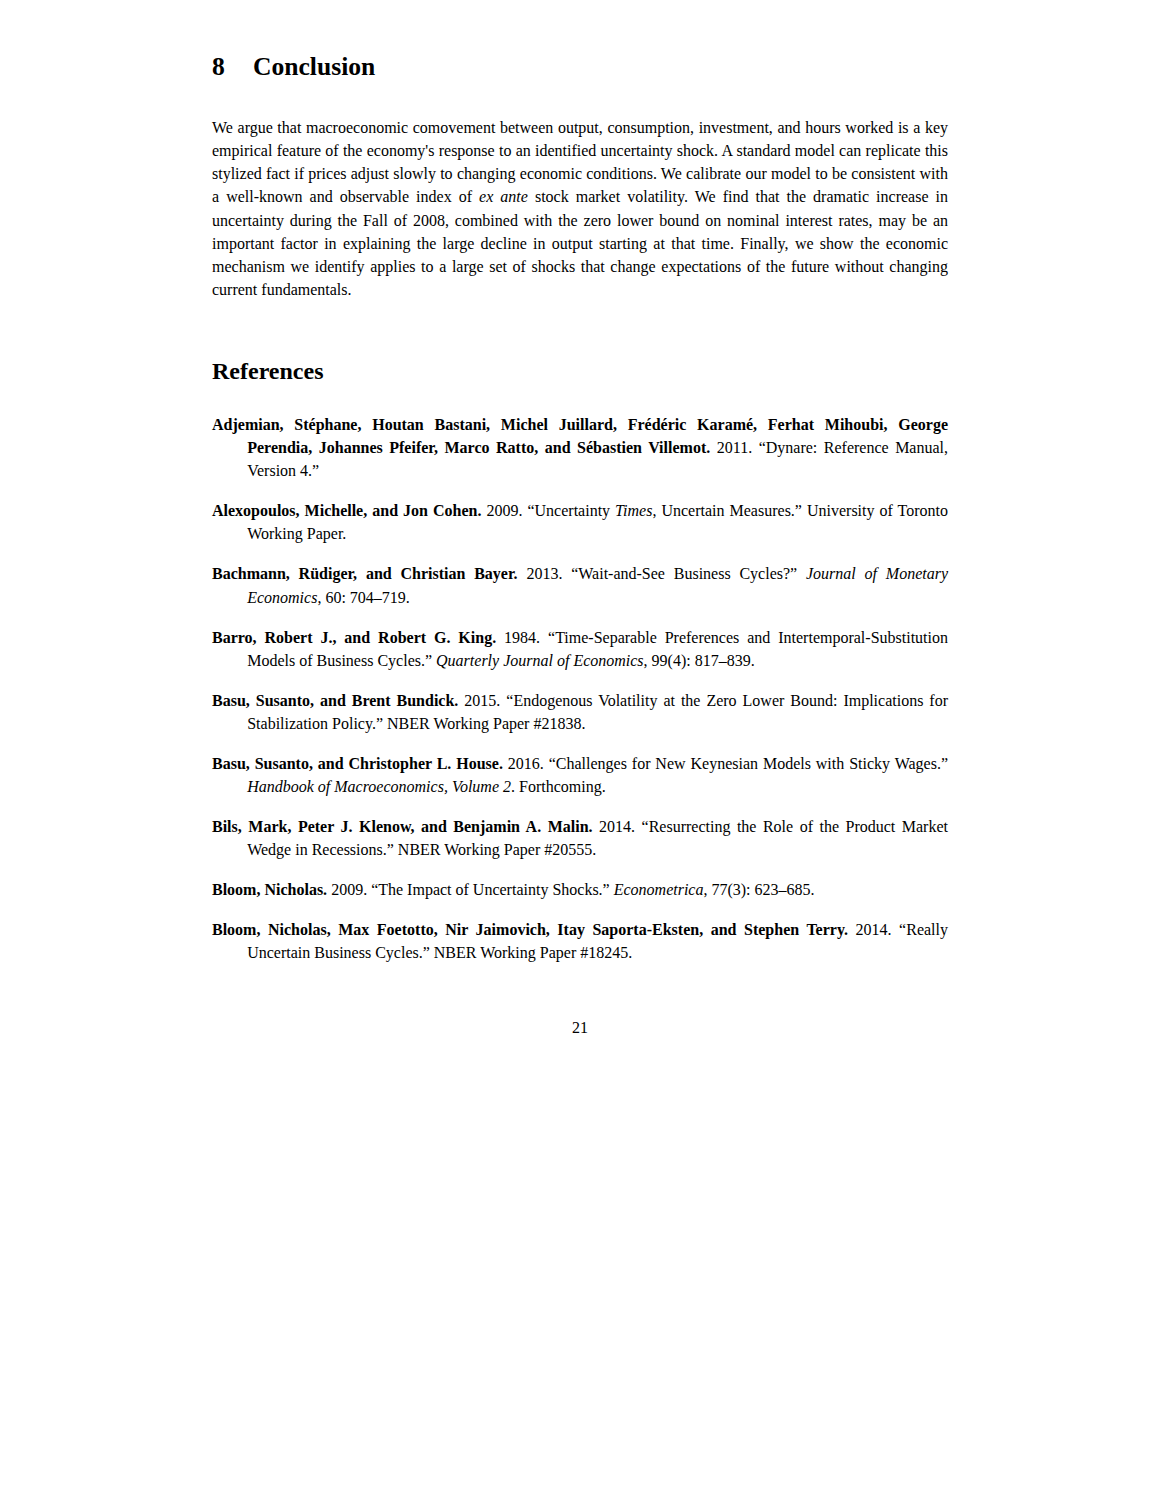8 Conclusion
We argue that macroeconomic comovement between output, consumption, investment, and hours worked is a key empirical feature of the economy's response to an identified uncertainty shock. A standard model can replicate this stylized fact if prices adjust slowly to changing economic conditions. We calibrate our model to be consistent with a well-known and observable index of ex ante stock market volatility. We find that the dramatic increase in uncertainty during the Fall of 2008, combined with the zero lower bound on nominal interest rates, may be an important factor in explaining the large decline in output starting at that time. Finally, we show the economic mechanism we identify applies to a large set of shocks that change expectations of the future without changing current fundamentals.
References
Adjemian, Stéphane, Houtan Bastani, Michel Juillard, Frédéric Karamé, Ferhat Mihoubi, George Perendia, Johannes Pfeifer, Marco Ratto, and Sébastien Villemot. 2011. “Dynare: Reference Manual, Version 4.”
Alexopoulos, Michelle, and Jon Cohen. 2009. “Uncertainty Times, Uncertain Measures.” University of Toronto Working Paper.
Bachmann, Rüdiger, and Christian Bayer. 2013. “Wait-and-See Business Cycles?” Journal of Monetary Economics, 60: 704–719.
Barro, Robert J., and Robert G. King. 1984. “Time-Separable Preferences and Intertemporal-Substitution Models of Business Cycles.” Quarterly Journal of Economics, 99(4): 817–839.
Basu, Susanto, and Brent Bundick. 2015. “Endogenous Volatility at the Zero Lower Bound: Implications for Stabilization Policy.” NBER Working Paper #21838.
Basu, Susanto, and Christopher L. House. 2016. “Challenges for New Keynesian Models with Sticky Wages.” Handbook of Macroeconomics, Volume 2. Forthcoming.
Bils, Mark, Peter J. Klenow, and Benjamin A. Malin. 2014. “Resurrecting the Role of the Product Market Wedge in Recessions.” NBER Working Paper #20555.
Bloom, Nicholas. 2009. “The Impact of Uncertainty Shocks.” Econometrica, 77(3): 623–685.
Bloom, Nicholas, Max Foetotto, Nir Jaimovich, Itay Saporta-Eksten, and Stephen Terry. 2014. “Really Uncertain Business Cycles.” NBER Working Paper #18245.
21